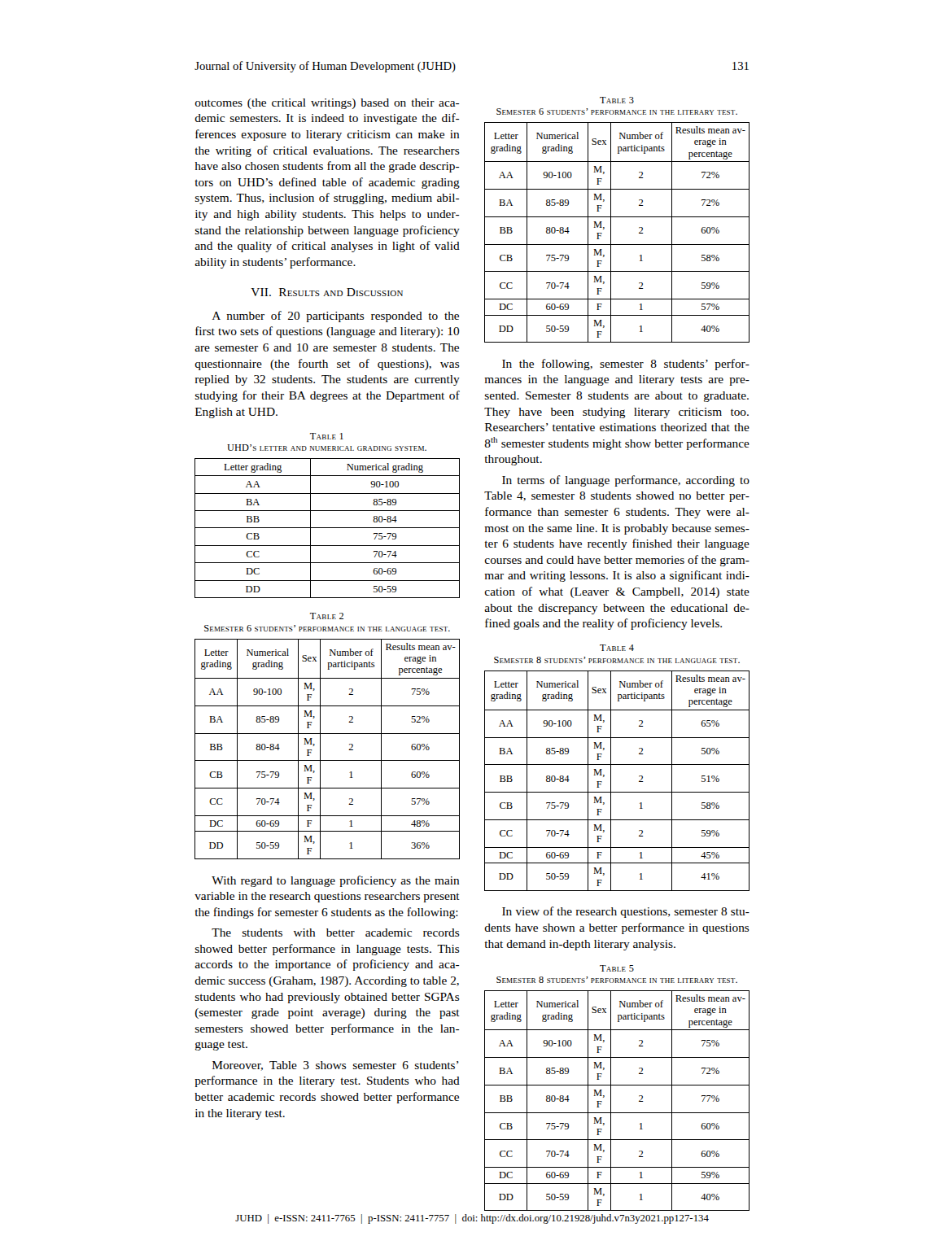Journal of University of Human Development (JUHD)
131
outcomes (the critical writings) based on their academic semesters. It is indeed to investigate the differences exposure to literary criticism can make in the writing of critical evaluations. The researchers have also chosen students from all the grade descriptors on UHD’s defined table of academic grading system. Thus, inclusion of struggling, medium ability and high ability students. This helps to understand the relationship between language proficiency and the quality of critical analyses in light of valid ability in students’ performance.
VII. Results and Discussion
A number of 20 participants responded to the first two sets of questions (language and literary): 10 are semester 6 and 10 are semester 8 students. The questionnaire (the fourth set of questions), was replied by 32 students. The students are currently studying for their BA degrees at the Department of English at UHD.
Table 1
UHD’s letter and numerical grading system.
| Letter grading | Numerical grading |
| --- | --- |
| AA | 90-100 |
| BA | 85-89 |
| BB | 80-84 |
| CB | 75-79 |
| CC | 70-74 |
| DC | 60-69 |
| DD | 50-59 |
Table 2
Semester 6 students’ performance in the language test.
| Letter grading | Numerical grading | Sex | Number of participants | Results mean average in percentage |
| --- | --- | --- | --- | --- |
| AA | 90-100 | M, F | 2 | 75% |
| BA | 85-89 | M, F | 2 | 52% |
| BB | 80-84 | M, F | 2 | 60% |
| CB | 75-79 | M, F | 1 | 60% |
| CC | 70-74 | M, F | 2 | 57% |
| DC | 60-69 | F | 1 | 48% |
| DD | 50-59 | M, F | 1 | 36% |
With regard to language proficiency as the main variable in the research questions researchers present the findings for semester 6 students as the following:
The students with better academic records showed better performance in language tests. This accords to the importance of proficiency and academic success (Graham, 1987). According to table 2, students who had previously obtained better SGPAs (semester grade point average) during the past semesters showed better performance in the language test.
Moreover, Table 3 shows semester 6 students’ performance in the literary test. Students who had better academic records showed better performance in the literary test.
Table 3
Semester 6 students’ performance in the literary test.
| Letter grading | Numerical grading | Sex | Number of participants | Results mean average in percentage |
| --- | --- | --- | --- | --- |
| AA | 90-100 | M, F | 2 | 72% |
| BA | 85-89 | M, F | 2 | 72% |
| BB | 80-84 | M, F | 2 | 60% |
| CB | 75-79 | M, F | 1 | 58% |
| CC | 70-74 | M, F | 2 | 59% |
| DC | 60-69 | F | 1 | 57% |
| DD | 50-59 | M, F | 1 | 40% |
In the following, semester 8 students’ performances in the language and literary tests are presented. Semester 8 students are about to graduate. They have been studying literary criticism too. Researchers’ tentative estimations theorized that the 8th semester students might show better performance throughout.
In terms of language performance, according to Table 4, semester 8 students showed no better performance than semester 6 students. They were almost on the same line. It is probably because semester 6 students have recently finished their language courses and could have better memories of the grammar and writing lessons. It is also a significant indication of what (Leaver & Campbell, 2014) state about the discrepancy between the educational defined goals and the reality of proficiency levels.
Table 4
Semester 8 students’ performance in the language test.
| Letter grading | Numerical grading | Sex | Number of participants | Results mean average in percentage |
| --- | --- | --- | --- | --- |
| AA | 90-100 | M, F | 2 | 65% |
| BA | 85-89 | M, F | 2 | 50% |
| BB | 80-84 | M, F | 2 | 51% |
| CB | 75-79 | M, F | 1 | 58% |
| CC | 70-74 | M, F | 2 | 59% |
| DC | 60-69 | F | 1 | 45% |
| DD | 50-59 | M, F | 1 | 41% |
In view of the research questions, semester 8 students have shown a better performance in questions that demand in-depth literary analysis.
Table 5
Semester 8 students’ performance in the literary test.
| Letter grading | Numerical grading | Sex | Number of participants | Results mean average in percentage |
| --- | --- | --- | --- | --- |
| AA | 90-100 | M, F | 2 | 75% |
| BA | 85-89 | M, F | 2 | 72% |
| BB | 80-84 | M, F | 2 | 77% |
| CB | 75-79 | M, F | 1 | 60% |
| CC | 70-74 | M, F | 2 | 60% |
| DC | 60-69 | F | 1 | 59% |
| DD | 50-59 | M, F | 1 | 40% |
JUHD | e-ISSN: 2411-7765 | p-ISSN: 2411-7757 | doi: http://dx.doi.org/10.21928/juhd.v7n3y2021.pp127-134